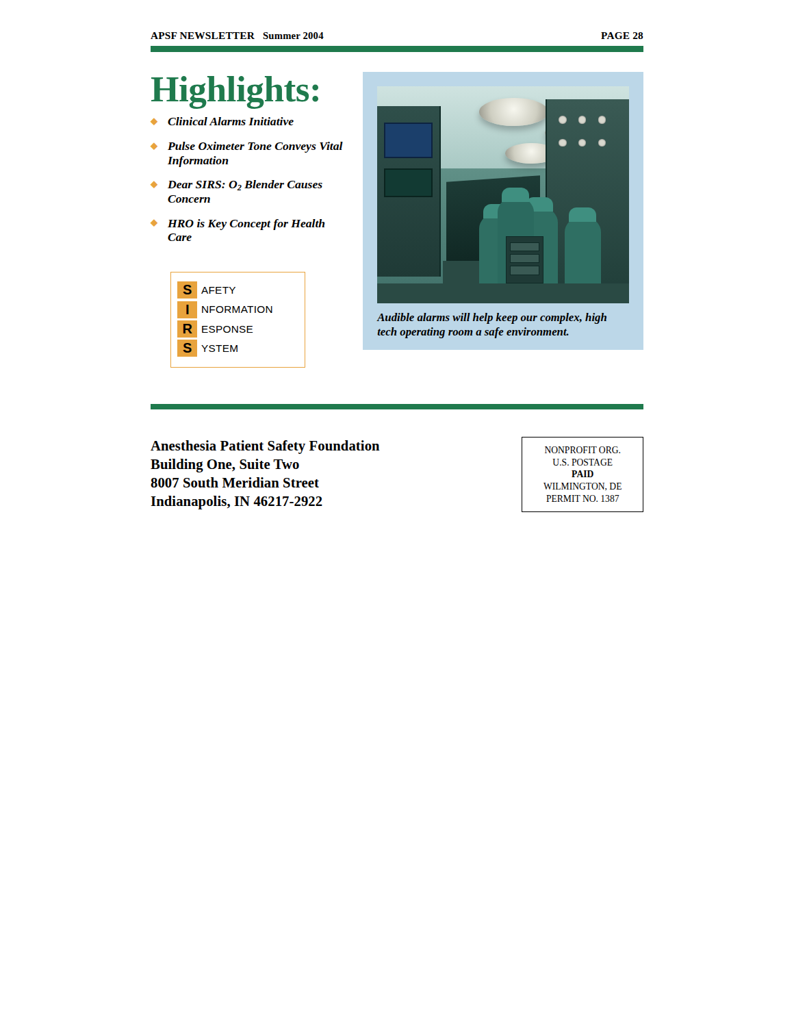APSF NEWSLETTER Summer 2004
PAGE 28
Highlights:
Clinical Alarms Initiative
Pulse Oximeter Tone Conveys Vital Information
Dear SIRS: O2 Blender Causes Concern
HRO is Key Concept for Health Care
S
AFETY
I
NFORMATION
R
ESPONSE
S
YSTEM
Audible alarms will help keep our complex, high tech operating room a safe environment.
Anesthesia Patient Safety Foundation
Building One, Suite Two
8007 South Meridian Street
Indianapolis, IN 46217-2922
NONPROFIT ORG.
U.S. POSTAGE
PAID
WILMINGTON, DE
PERMIT NO. 1387